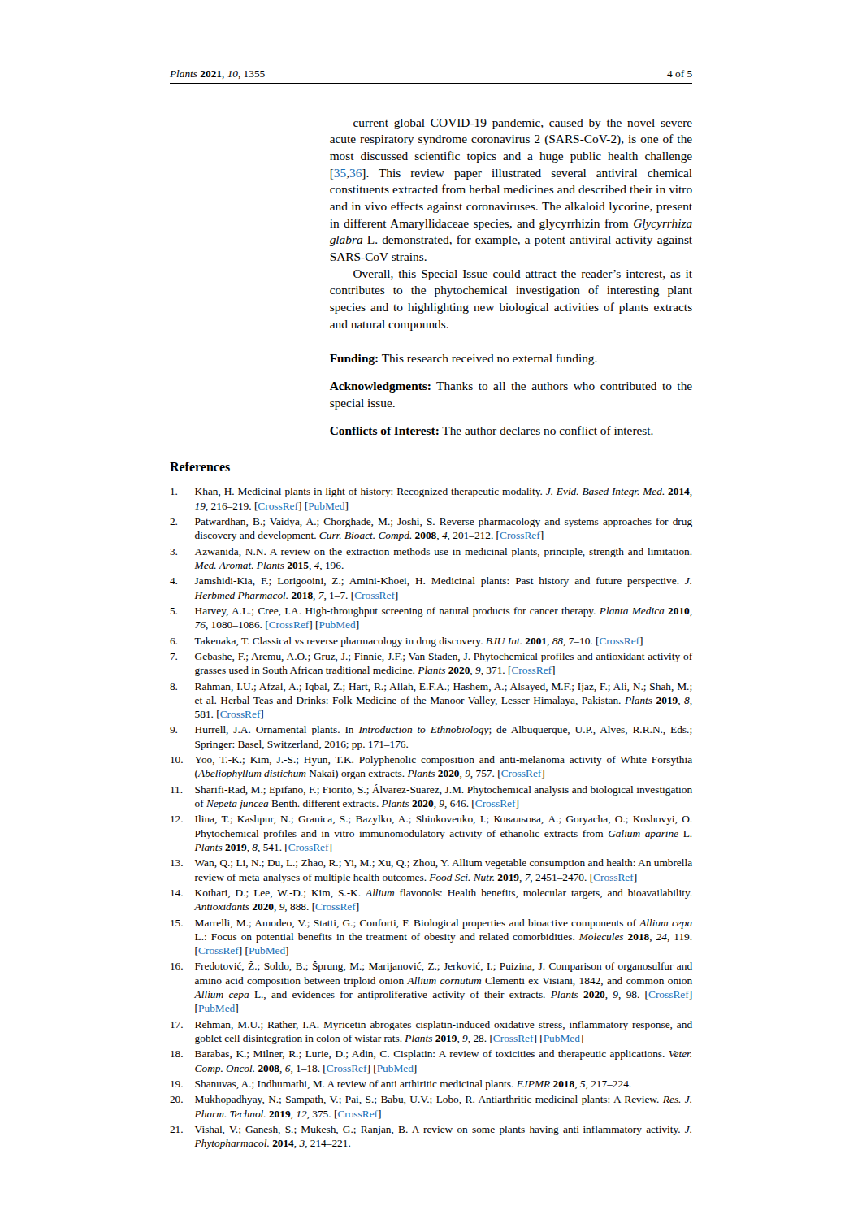Plants 2021, 10, 1355
4 of 5
current global COVID-19 pandemic, caused by the novel severe acute respiratory syndrome coronavirus 2 (SARS-CoV-2), is one of the most discussed scientific topics and a huge public health challenge [35,36]. This review paper illustrated several antiviral chemical constituents extracted from herbal medicines and described their in vitro and in vivo effects against coronaviruses. The alkaloid lycorine, present in different Amaryllidaceae species, and glycyrrhizin from Glycyrrhiza glabra L. demonstrated, for example, a potent antiviral activity against SARS-CoV strains.
Overall, this Special Issue could attract the reader’s interest, as it contributes to the phytochemical investigation of interesting plant species and to highlighting new biological activities of plants extracts and natural compounds.
Funding: This research received no external funding.
Acknowledgments: Thanks to all the authors who contributed to the special issue.
Conflicts of Interest: The author declares no conflict of interest.
References
Khan, H. Medicinal plants in light of history: Recognized therapeutic modality. J. Evid. Based Integr. Med. 2014, 19, 216–219. [CrossRef] [PubMed]
Patwardhan, B.; Vaidya, A.; Chorghade, M.; Joshi, S. Reverse pharmacology and systems approaches for drug discovery and development. Curr. Bioact. Compd. 2008, 4, 201–212. [CrossRef]
Azwanida, N.N. A review on the extraction methods use in medicinal plants, principle, strength and limitation. Med. Aromat. Plants 2015, 4, 196.
Jamshidi-Kia, F.; Lorigooini, Z.; Amini-Khoei, H. Medicinal plants: Past history and future perspective. J. Herbmed Pharmacol. 2018, 7, 1–7. [CrossRef]
Harvey, A.L.; Cree, I.A. High-throughput screening of natural products for cancer therapy. Planta Medica 2010, 76, 1080–1086. [CrossRef] [PubMed]
Takenaka, T. Classical vs reverse pharmacology in drug discovery. BJU Int. 2001, 88, 7–10. [CrossRef]
Gebashe, F.; Aremu, A.O.; Gruz, J.; Finnie, J.F.; Van Staden, J. Phytochemical profiles and antioxidant activity of grasses used in South African traditional medicine. Plants 2020, 9, 371. [CrossRef]
Rahman, I.U.; Afzal, A.; Iqbal, Z.; Hart, R.; Allah, E.F.A.; Hashem, A.; Alsayed, M.F.; Ijaz, F.; Ali, N.; Shah, M.; et al. Herbal Teas and Drinks: Folk Medicine of the Manoor Valley, Lesser Himalaya, Pakistan. Plants 2019, 8, 581. [CrossRef]
Hurrell, J.A. Ornamental plants. In Introduction to Ethnobiology; de Albuquerque, U.P., Alves, R.R.N., Eds.; Springer: Basel, Switzerland, 2016; pp. 171–176.
Yoo, T.-K.; Kim, J.-S.; Hyun, T.K. Polyphenolic composition and anti-melanoma activity of White Forsythia (Abeliophyllum distichum Nakai) organ extracts. Plants 2020, 9, 757. [CrossRef]
Sharifi-Rad, M.; Epifano, F.; Fiorito, S.; Álvarez-Suarez, J.M. Phytochemical analysis and biological investigation of Nepeta juncea Benth. different extracts. Plants 2020, 9, 646. [CrossRef]
Ilina, T.; Kashpur, N.; Granica, S.; Bazylko, A.; Shinkovenko, I.; Ковальова, А.; Goryacha, O.; Koshovyi, O. Phytochemical profiles and in vitro immunomodulatory activity of ethanolic extracts from Galium aparine L. Plants 2019, 8, 541. [CrossRef]
Wan, Q.; Li, N.; Du, L.; Zhao, R.; Yi, M.; Xu, Q.; Zhou, Y. Allium vegetable consumption and health: An umbrella review of meta-analyses of multiple health outcomes. Food Sci. Nutr. 2019, 7, 2451–2470. [CrossRef]
Kothari, D.; Lee, W.-D.; Kim, S.-K. Allium flavonols: Health benefits, molecular targets, and bioavailability. Antioxidants 2020, 9, 888. [CrossRef]
Marrelli, M.; Amodeo, V.; Statti, G.; Conforti, F. Biological properties and bioactive components of Allium cepa L.: Focus on potential benefits in the treatment of obesity and related comorbidities. Molecules 2018, 24, 119. [CrossRef] [PubMed]
Fredotović, Ž.; Soldo, B.; Šprung, M.; Marijanović, Z.; Jerković, I.; Puizina, J. Comparison of organosulfur and amino acid composition between triploid onion Allium cornutum Clementi ex Visiani, 1842, and common onion Allium cepa L., and evidences for antiproliferative activity of their extracts. Plants 2020, 9, 98. [CrossRef] [PubMed]
Rehman, M.U.; Rather, I.A. Myricetin abrogates cisplatin-induced oxidative stress, inflammatory response, and goblet cell disintegration in colon of wistar rats. Plants 2019, 9, 28. [CrossRef] [PubMed]
Barabas, K.; Milner, R.; Lurie, D.; Adin, C. Cisplatin: A review of toxicities and therapeutic applications. Veter. Comp. Oncol. 2008, 6, 1–18. [CrossRef] [PubMed]
Shanuvas, A.; Indhumathi, M. A review of anti arthiritic medicinal plants. EJPMR 2018, 5, 217–224.
Mukhopadhyay, N.; Sampath, V.; Pai, S.; Babu, U.V.; Lobo, R. Antiarthritic medicinal plants: A Review. Res. J. Pharm. Technol. 2019, 12, 375. [CrossRef]
Vishal, V.; Ganesh, S.; Mukesh, G.; Ranjan, B. A review on some plants having anti-inflammatory activity. J. Phytopharmacol. 2014, 3, 214–221.